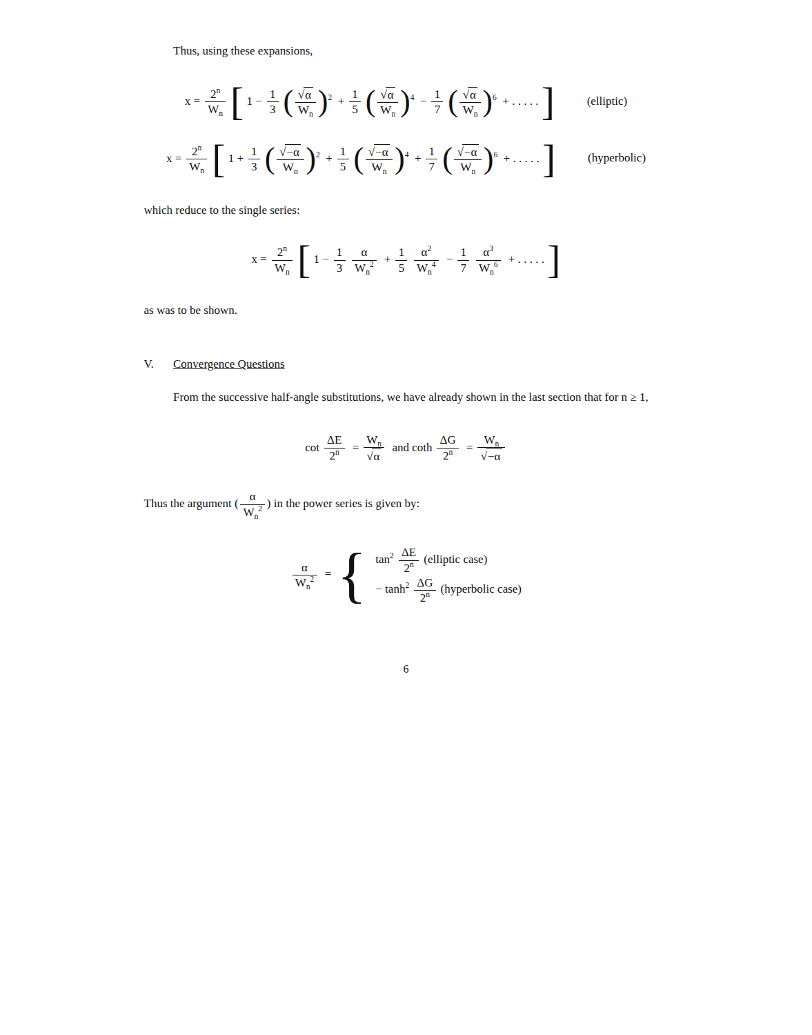Thus, using these expansions,
x = 2n Wn [ 1 − 13 (√α Wn)2 + 15 (√α Wn)4 − 17 (√α Wn)6 + . . . . . ] (elliptic)
x = 2n Wn [ 1 + 13 (√−α Wn)2 + 15 (√−α Wn)4 + 17 (√−α Wn)6 + . . . . . ] (hyperbolic)
which reduce to the single series:
x = 2n Wn [ 1 − 13 αWn2 + 15 α2 Wn4 − 17 α3 Wn6 + . . . . . ]
as was to be shown.
V. Convergence Questions
From the successive half-angle substitutions, we have already shown in the last section that for n ≥ 1,
cot ΔE 2n = Wn√α and coth ΔG 2n = Wn√−α
Thus the argument (αWn2) in the power series is given by:
αWn2 = { tan2 ΔE 2n (elliptic case)
− tanh2 ΔG 2n (hyperbolic case)
6